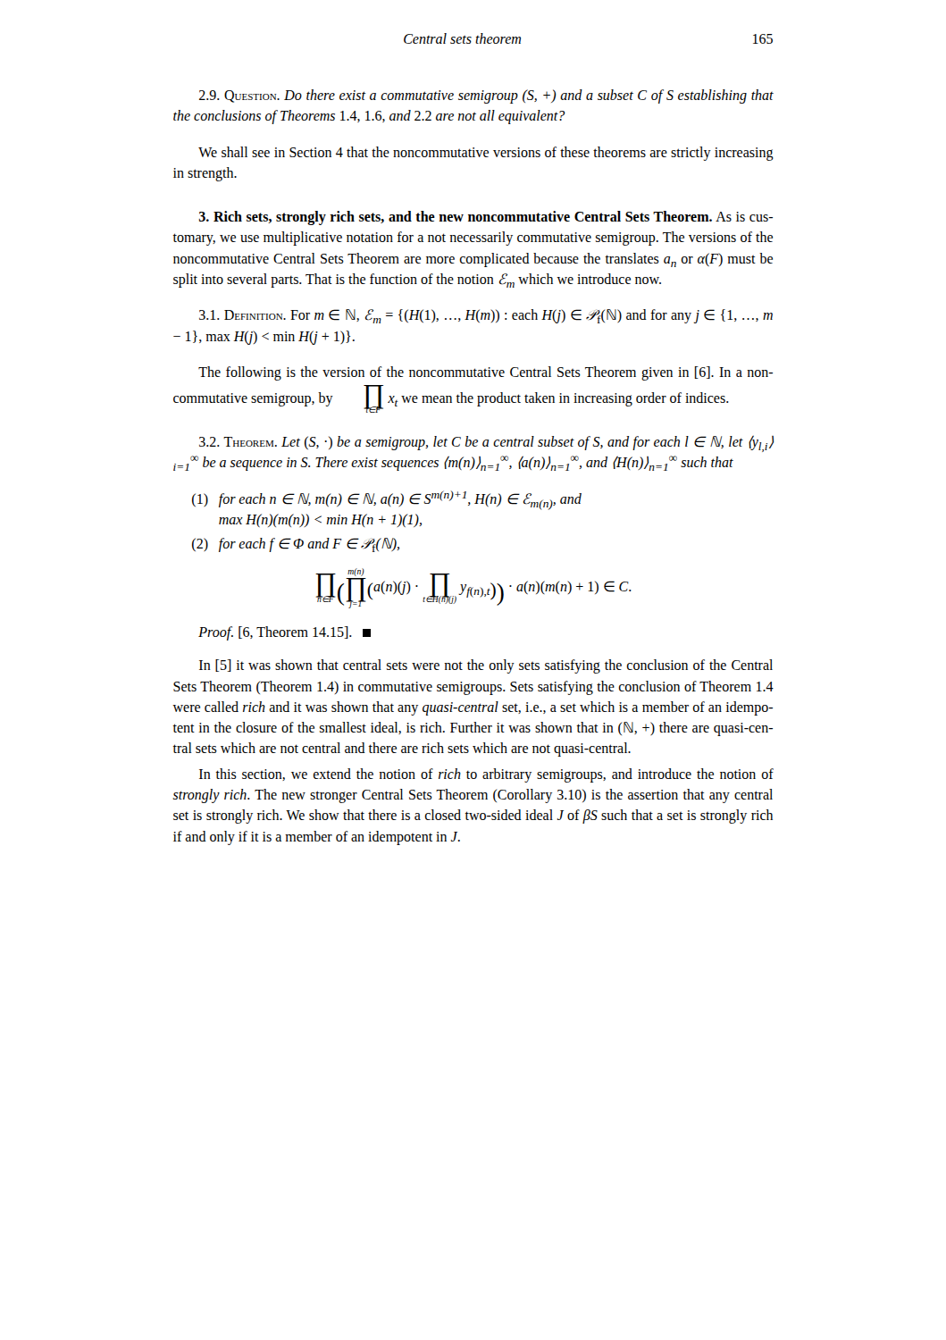Central sets theorem 165
2.9. Question. Do there exist a commutative semigroup (S, +) and a subset C of S establishing that the conclusions of Theorems 1.4, 1.6, and 2.2 are not all equivalent?
We shall see in Section 4 that the noncommutative versions of these theorems are strictly increasing in strength.
3. Rich sets, strongly rich sets, and the new noncommutative Central Sets Theorem. As is customary, we use multiplicative notation for a not necessarily commutative semigroup. The versions of the noncommutative Central Sets Theorem are more complicated because the translates an or α(F) must be split into several parts. That is the function of the notion ℰm which we introduce now.
3.1. Definition. For m ∈ ℕ, ℰm = {(H(1), …, H(m)) : each H(j) ∈ 𝒫f(ℕ) and for any j ∈ {1, …, m − 1}, max H(j) < min H(j + 1)}.
The following is the version of the noncommutative Central Sets Theorem given in [6]. In a noncommutative semigroup, by ∏t∈F xt we mean the product taken in increasing order of indices.
3.2. Theorem. Let (S, ·) be a semigroup, let C be a central subset of S, and for each l ∈ ℕ, let ⟨yl,i⟩i=1∞ be a sequence in S. There exist sequences ⟨m(n)⟩n=1∞, ⟨a(n)⟩n=1∞, and ⟨H(n)⟩n=1∞ such that
(1) for each n ∈ ℕ, m(n) ∈ ℕ, a(n) ∈ Sm(n)+1, H(n) ∈ ℰm(n), and
max H(n)(m(n)) < min H(n + 1)(1),
(2) for each f ∈ Φ and F ∈ 𝒫f(ℕ),
∏n∈F(m(n)∏j=1(a(n)(j) · ∏t∈H(n)(j) yf(n),t)) · a(n)(m(n) + 1) ∈ C.
Proof. [6, Theorem 14.15].
In [5] it was shown that central sets were not the only sets satisfying the conclusion of the Central Sets Theorem (Theorem 1.4) in commutative semigroups. Sets satisfying the conclusion of Theorem 1.4 were called rich and it was shown that any quasi-central set, i.e., a set which is a member of an idempotent in the closure of the smallest ideal, is rich. Further it was shown that in (ℕ, +) there are quasi-central sets which are not central and there are rich sets which are not quasi-central.
In this section, we extend the notion of rich to arbitrary semigroups, and introduce the notion of strongly rich. The new stronger Central Sets Theorem (Corollary 3.10) is the assertion that any central set is strongly rich. We show that there is a closed two-sided ideal J of βS such that a set is strongly rich if and only if it is a member of an idempotent in J.